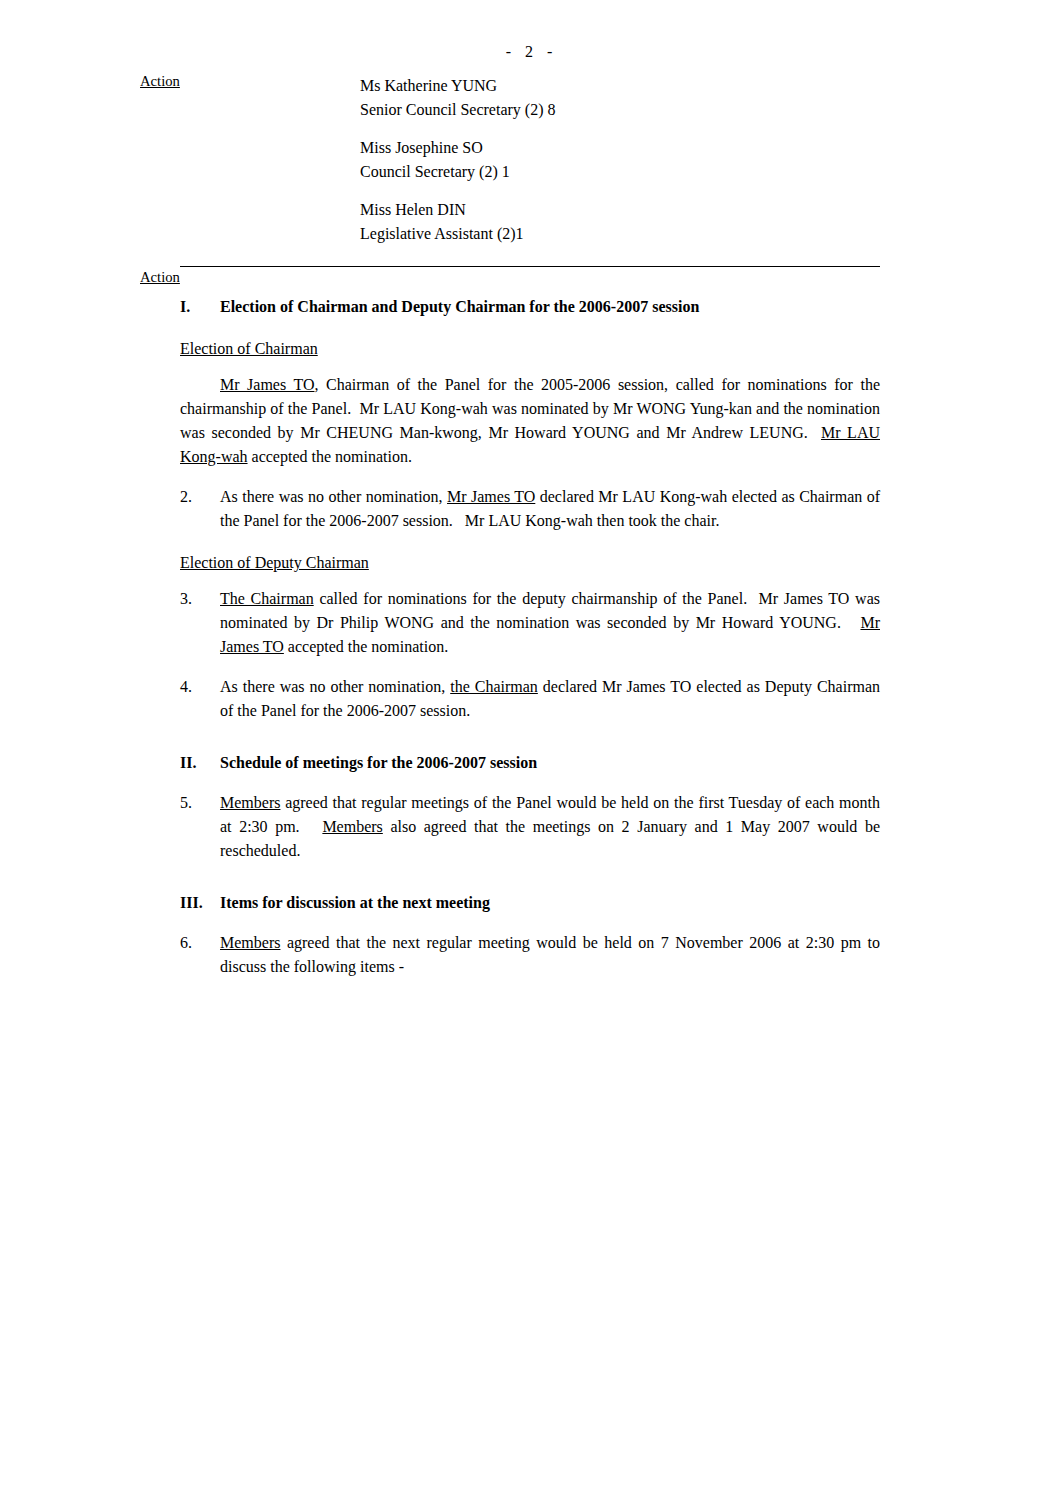- 2 -
Action
Ms Katherine YUNG
Senior Council Secretary (2) 8
Miss Josephine SO
Council Secretary (2) 1
Miss Helen DIN
Legislative Assistant (2)1
Action
I. Election of Chairman and Deputy Chairman for the 2006-2007 session
Election of Chairman
Mr James TO, Chairman of the Panel for the 2005-2006 session, called for nominations for the chairmanship of the Panel. Mr LAU Kong-wah was nominated by Mr WONG Yung-kan and the nomination was seconded by Mr CHEUNG Man-kwong, Mr Howard YOUNG and Mr Andrew LEUNG. Mr LAU Kong-wah accepted the nomination.
2. As there was no other nomination, Mr James TO declared Mr LAU Kong-wah elected as Chairman of the Panel for the 2006-2007 session. Mr LAU Kong-wah then took the chair.
Election of Deputy Chairman
3. The Chairman called for nominations for the deputy chairmanship of the Panel. Mr James TO was nominated by Dr Philip WONG and the nomination was seconded by Mr Howard YOUNG. Mr James TO accepted the nomination.
4. As there was no other nomination, the Chairman declared Mr James TO elected as Deputy Chairman of the Panel for the 2006-2007 session.
II. Schedule of meetings for the 2006-2007 session
5. Members agreed that regular meetings of the Panel would be held on the first Tuesday of each month at 2:30 pm. Members also agreed that the meetings on 2 January and 1 May 2007 would be rescheduled.
III. Items for discussion at the next meeting
6. Members agreed that the next regular meeting would be held on 7 November 2006 at 2:30 pm to discuss the following items -